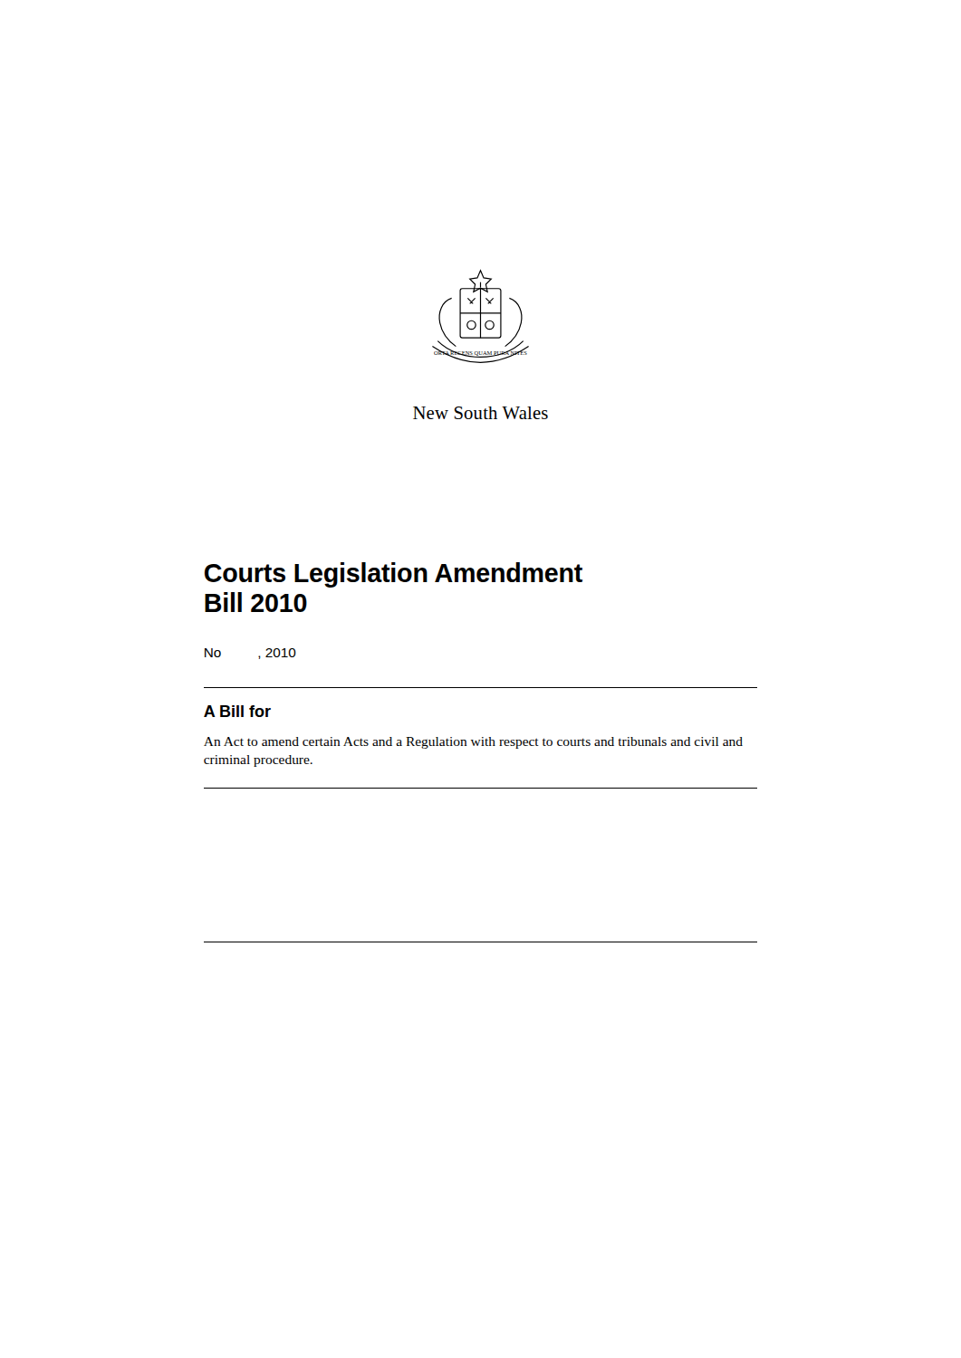New South Wales
Courts Legislation Amendment
Bill 2010
No , 2010
A Bill for
An Act to amend certain Acts and a Regulation with respect to courts and tribunals and civil and criminal procedure.